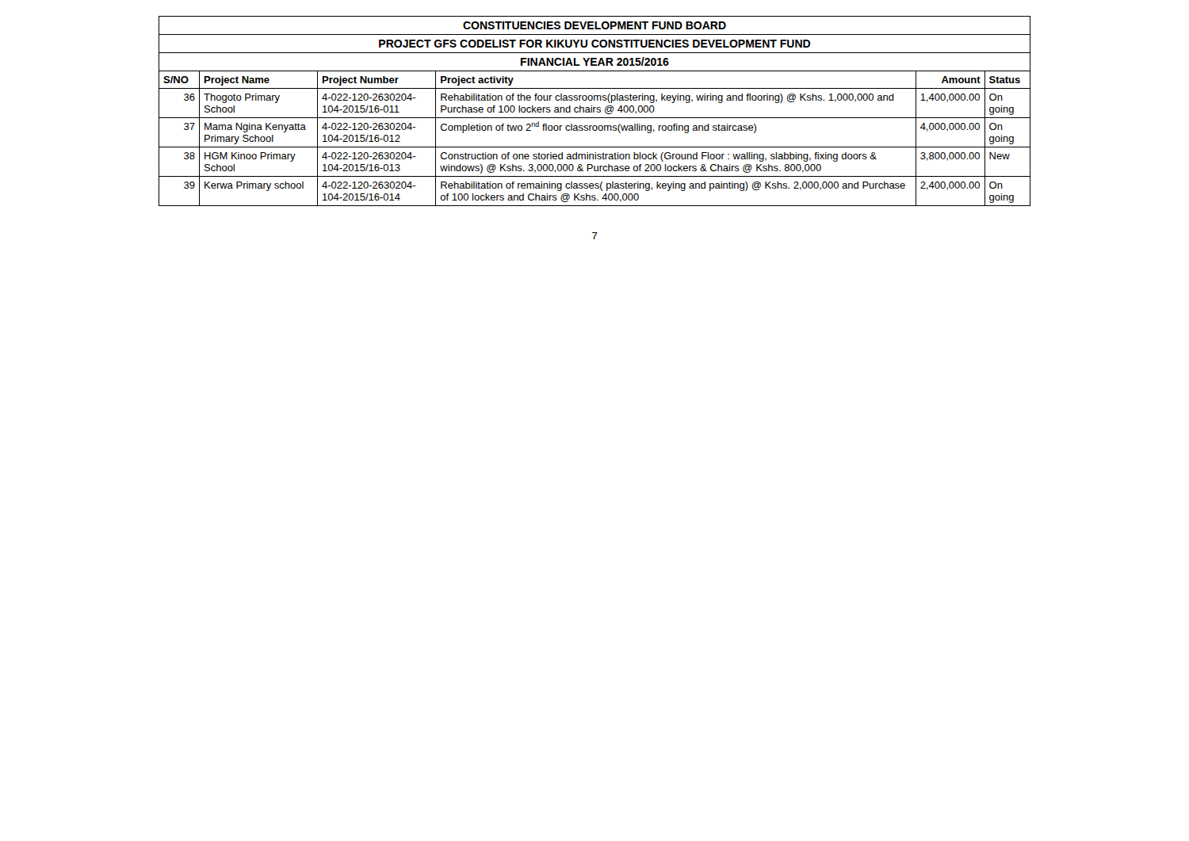| CONSTITUENCIES DEVELOPMENT FUND BOARD |
| PROJECT GFS CODELIST FOR KIKUYU CONSTITUENCIES DEVELOPMENT FUND |
| FINANCIAL YEAR 2015/2016 |
| S/NO | Project Name | Project Number | Project activity | Amount | Status |
| 36 | Thogoto Primary School | 4-022-120-2630204-104-2015/16-011 | Rehabilitation of the four classrooms(plastering, keying, wiring and flooring) @ Kshs. 1,000,000 and Purchase of 100 lockers and chairs @ 400,000 | 1,400,000.00 | On going |
| 37 | Mama Ngina Kenyatta Primary School | 4-022-120-2630204-104-2015/16-012 | Completion of two 2 nd floor classrooms(walling, roofing and staircase) | 4,000,000.00 | On going |
| 38 | HGM Kinoo Primary School | 4-022-120-2630204-104-2015/16-013 | Construction of one storied administration block (Ground Floor : walling, slabbing, fixing doors & windows) @ Kshs. 3,000,000 & Purchase of 200 lockers & Chairs @ Kshs. 800,000 | 3,800,000.00 | New |
| 39 | Kerwa Primary school | 4-022-120-2630204-104-2015/16-014 | Rehabilitation of remaining classes( plastering, keying and painting) @ Kshs. 2,000,000 and Purchase of 100 lockers and Chairs @ Kshs. 400,000 | 2,400,000.00 | On going |
7